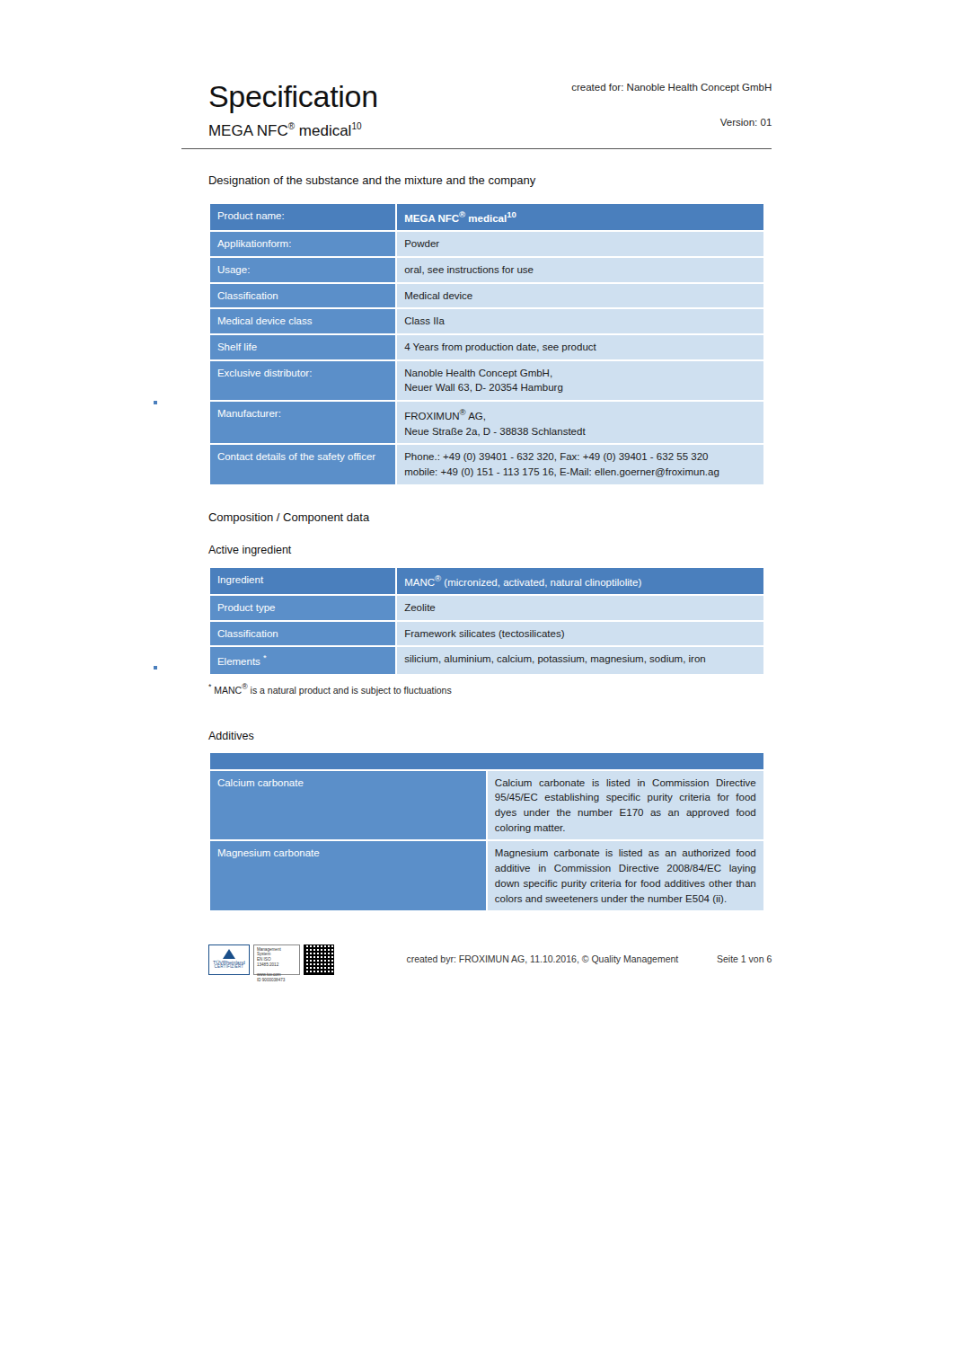Specification
MEGA NFC® medical10
created for: Nanoble Health Concept GmbH
Version: 01
Designation of the substance and the mixture and the company
| Product name: | MEGA NFC ® medical 10 |
| Applikationform: | Powder |
| Usage: | oral, see instructions for use |
| Classification | Medical device |
| Medical device class | Class IIa |
| Shelf life | 4 Years from production date, see product |
| Exclusive distributor: | Nanoble Health Concept GmbH, Neuer Wall 63, D- 20354 Hamburg |
| Manufacturer: | FROXIMUN ® AG, Neue Straße 2a, D - 38838 Schlanstedt |
| Contact details of the safety officer | Phone.: +49 (0) 39401 - 632 320, Fax: +49 (0) 39401 - 632 55 320 mobile: +49 (0) 151 - 113 175 16, E-Mail: ellen.goerner@froximun.ag |
Composition / Component data
Active ingredient
| Ingredient | MANC ® (micronized, activated, natural clinoptilolite) |
| Product type | Zeolite |
| Classification | Framework silicates (tectosilicates) |
| Elements * | silicium, aluminium, calcium, potassium, magnesium, sodium, iron |
* MANC® is a natural product and is subject to fluctuations
Additives
| Calcium carbonate | Calcium carbonate is listed in Commission Directive 95/45/EC establishing specific purity criteria for food dyes under the number E170 as an approved food coloring matter. |
| Magnesium carbonate | Magnesium carbonate is listed as an authorized food additive in Commission Directive 2008/84/EC laying down specific purity criteria for food additives other than colors and sweeteners under the number E504 (ii). |
TÜVRheinland
CERTIFIZIERT
Management
System
EN ISO
13485:2012
www.tuv.com
ID 9000038473
created byr: FROXIMUN AG, 11.10.2016, © Quality Management
Seite 1 von 6